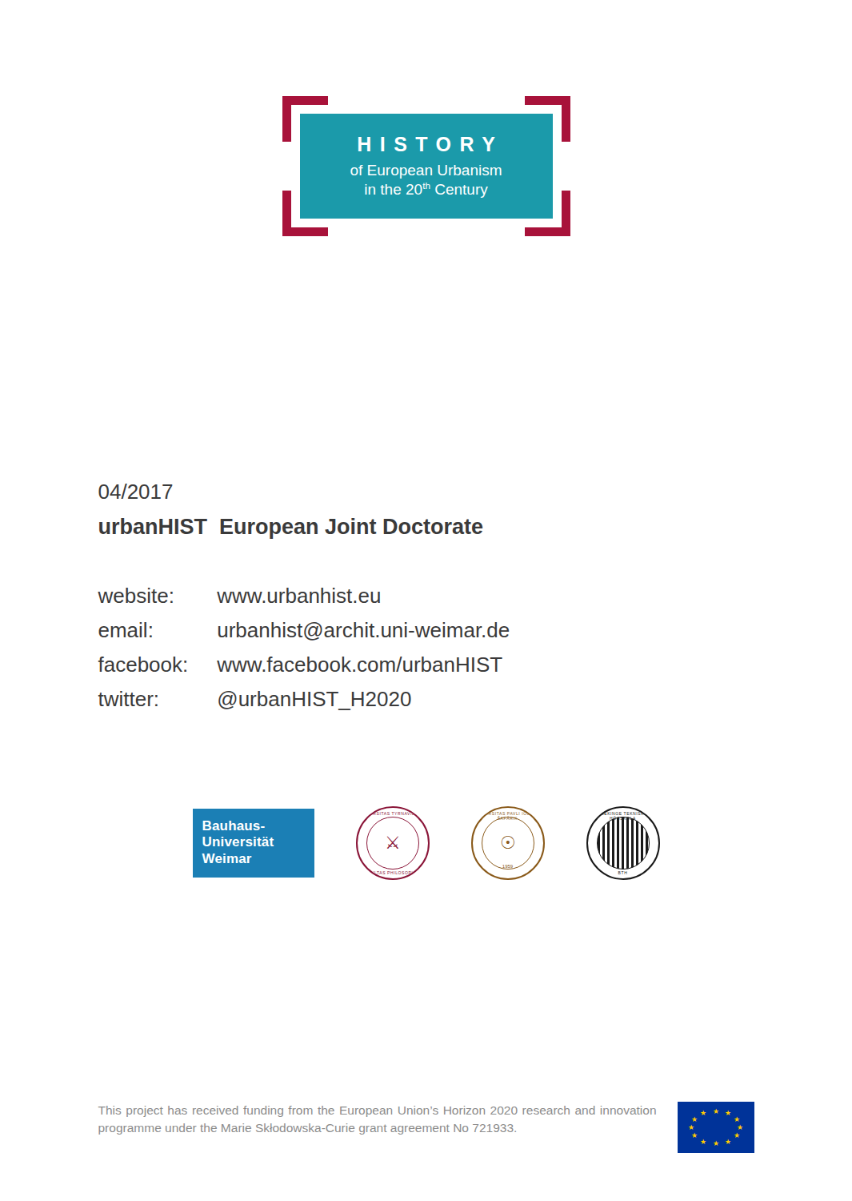HISTORY
of European Urbanism
in the 20th Century
04/2017
urbanHIST European Joint Doctorate
| website: | www.urbanhist.eu |
| email: | urbanhist@archit.uni-weimar.de |
| facebook: | www.facebook.com/urbanHIST |
| twitter: | @urbanHIST_H2020 |
Bauhaus- Universität Weimar
Universitas Tyrnaviensis
⚔
Facultas Philosophica
Universitas Pavli Iosephi Šafárik
☉
1959
Blekinge Tekniska Högskola
BTH
This project has received funding from the European Union’s Horizon 2020 research and innovation programme under the Marie Skłodowska-Curie grant agreement No 721933.
★ ★ ★ ★ ★ ★ ★ ★ ★ ★ ★ ★